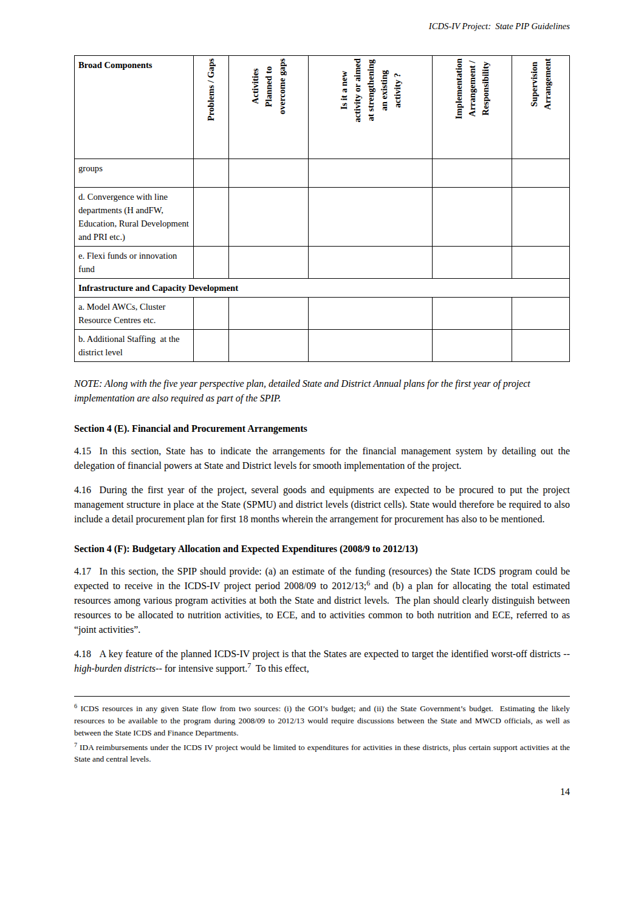ICDS-IV Project: State PIP Guidelines
| Broad Components | Problems / Gaps | Activities Planned to overcome gaps | Is it a new activity or aimed at strengthening an existing activity ? | Implementation Arrangement / Responsibility | Supervision Arrangement |
| --- | --- | --- | --- | --- | --- |
| groups | | | | | |
| d. Convergence with line departments (H andFW, Education, Rural Development and PRI etc.) | | | | | |
| e. Flexi funds or innovation fund | | | | | |
| Infrastructure and Capacity Development |
| a. Model AWCs, Cluster Resource Centres etc. | | | | | |
| b. Additional Staffing at the district level | | | | | |
NOTE: Along with the five year perspective plan, detailed State and District Annual plans for the first year of project implementation are also required as part of the SPIP.
Section 4 (E). Financial and Procurement Arrangements
4.15 In this section, State has to indicate the arrangements for the financial management system by detailing out the delegation of financial powers at State and District levels for smooth implementation of the project.
4.16 During the first year of the project, several goods and equipments are expected to be procured to put the project management structure in place at the State (SPMU) and district levels (district cells). State would therefore be required to also include a detail procurement plan for first 18 months wherein the arrangement for procurement has also to be mentioned.
Section 4 (F): Budgetary Allocation and Expected Expenditures (2008/9 to 2012/13)
4.17 In this section, the SPIP should provide: (a) an estimate of the funding (resources) the State ICDS program could be expected to receive in the ICDS-IV project period 2008/09 to 2012/13;6 and (b) a plan for allocating the total estimated resources among various program activities at both the State and district levels. The plan should clearly distinguish between resources to be allocated to nutrition activities, to ECE, and to activities common to both nutrition and ECE, referred to as “joint activities”.
4.18 A key feature of the planned ICDS-IV project is that the States are expected to target the identified worst-off districts --high-burden districts-- for intensive support.7 To this effect,
6 ICDS resources in any given State flow from two sources: (i) the GOI’s budget; and (ii) the State Government’s budget. Estimating the likely resources to be available to the program during 2008/09 to 2012/13 would require discussions between the State and MWCD officials, as well as between the State ICDS and Finance Departments.
7 IDA reimbursements under the ICDS IV project would be limited to expenditures for activities in these districts, plus certain support activities at the State and central levels.
14